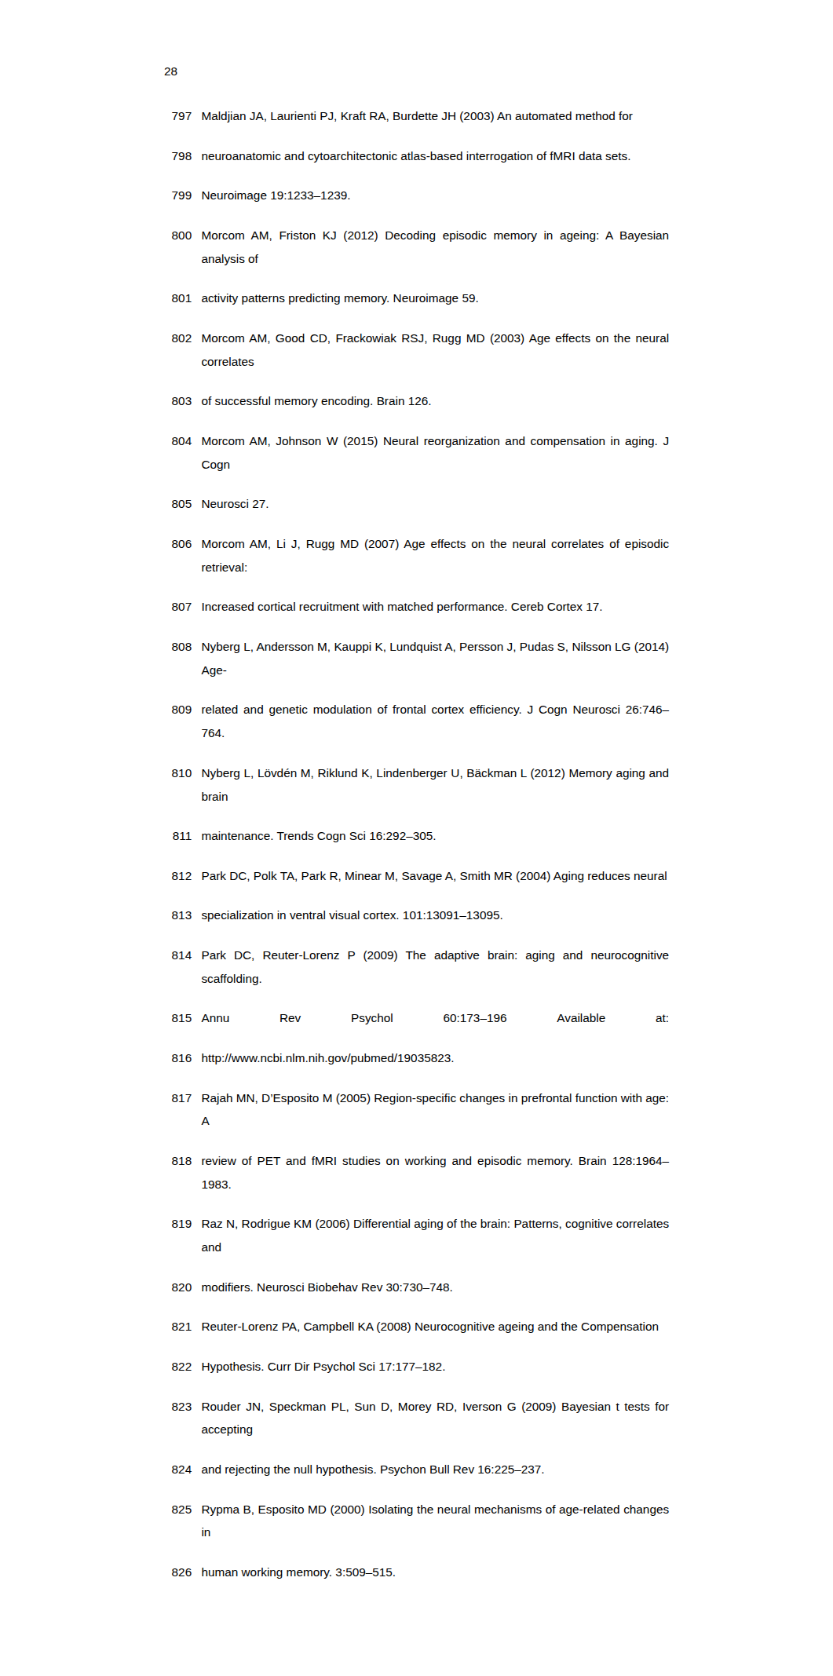28
797 Maldjian JA, Laurienti PJ, Kraft RA, Burdette JH (2003) An automated method for
798 neuroanatomic and cytoarchitectonic atlas-based interrogation of fMRI data sets.
799 Neuroimage 19:1233–1239.
800 Morcom AM, Friston KJ (2012) Decoding episodic memory in ageing: A Bayesian analysis of
801 activity patterns predicting memory. Neuroimage 59.
802 Morcom AM, Good CD, Frackowiak RSJ, Rugg MD (2003) Age effects on the neural correlates
803 of successful memory encoding. Brain 126.
804 Morcom AM, Johnson W (2015) Neural reorganization and compensation in aging. J Cogn
805 Neurosci 27.
806 Morcom AM, Li J, Rugg MD (2007) Age effects on the neural correlates of episodic retrieval:
807 Increased cortical recruitment with matched performance. Cereb Cortex 17.
808 Nyberg L, Andersson M, Kauppi K, Lundquist A, Persson J, Pudas S, Nilsson LG (2014) Age-
809 related and genetic modulation of frontal cortex efficiency. J Cogn Neurosci 26:746–764.
810 Nyberg L, Lövdén M, Riklund K, Lindenberger U, Bäckman L (2012) Memory aging and brain
811 maintenance. Trends Cogn Sci 16:292–305.
812 Park DC, Polk TA, Park R, Minear M, Savage A, Smith MR (2004) Aging reduces neural
813 specialization in ventral visual cortex. 101:13091–13095.
814 Park DC, Reuter-Lorenz P (2009) The adaptive brain: aging and neurocognitive scaffolding.
815 Annu Rev Psychol 60:173–196 Available at:
816 http://www.ncbi.nlm.nih.gov/pubmed/19035823.
817 Rajah MN, D’Esposito M (2005) Region-specific changes in prefrontal function with age: A
818 review of PET and fMRI studies on working and episodic memory. Brain 128:1964–1983.
819 Raz N, Rodrigue KM (2006) Differential aging of the brain: Patterns, cognitive correlates and
820 modifiers. Neurosci Biobehav Rev 30:730–748.
821 Reuter-Lorenz PA, Campbell KA (2008) Neurocognitive ageing and the Compensation
822 Hypothesis. Curr Dir Psychol Sci 17:177–182.
823 Rouder JN, Speckman PL, Sun D, Morey RD, Iverson G (2009) Bayesian t tests for accepting
824 and rejecting the null hypothesis. Psychon Bull Rev 16:225–237.
825 Rypma B, Esposito MD (2000) Isolating the neural mechanisms of age-related changes in
826 human working memory. 3:509–515.